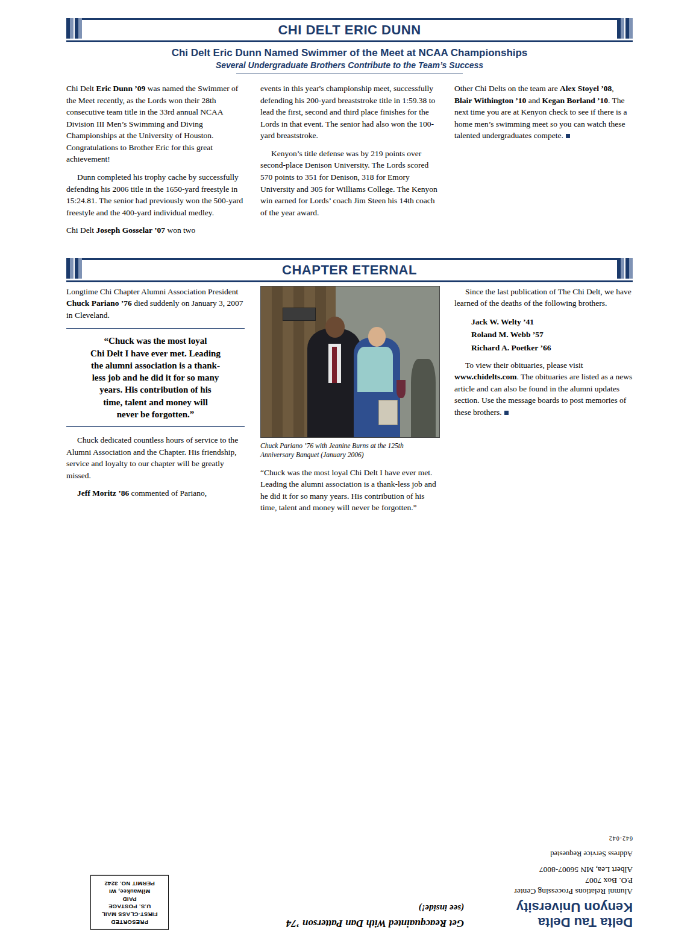CHI DELT ERIC DUNN
Chi Delt Eric Dunn Named Swimmer of the Meet at NCAA Championships
Several Undergraduate Brothers Contribute to the Team’s Success
Chi Delt Eric Dunn ’09 was named the Swimmer of the Meet recently, as the Lords won their 28th consecutive team title in the 33rd annual NCAA Division III Men’s Swimming and Diving Championships at the University of Houston. Congratulations to Brother Eric for this great achievement!
Dunn completed his trophy cache by successfully defending his 2006 title in the 1650-yard freestyle in 15:24.81. The senior had previously won the 500-yard freestyle and the 400-yard individual medley.
Chi Delt Joseph Gosselar ’07 won two
events in this year's championship meet, successfully defending his 200-yard breaststroke title in 1:59.38 to lead the first, second and third place finishes for the Lords in that event. The senior had also won the 100-yard breaststroke.
Kenyon’s title defense was by 219 points over second-place Denison University. The Lords scored 570 points to 351 for Denison, 318 for Emory University and 305 for Williams College. The Kenyon win earned for Lords’ coach Jim Steen his 14th coach of the year award.
Other Chi Delts on the team are Alex Stoyel ’08, Blair Withington ’10 and Kegan Borland ’10. The next time you are at Kenyon check to see if there is a home men’s swimming meet so you can watch these talented undergraduates compete.
CHAPTER ETERNAL
Longtime Chi Chapter Alumni Association President Chuck Pariano ’76 died suddenly on January 3, 2007 in Cleveland.
“Chuck was the most loyal
Chi Delt I have ever met. Leading
the alumni association is a thank-
less job and he did it for so many
years. His contribution of his
time, talent and money will
never be forgotten.”
Chuck dedicated countless hours of service to the Alumni Association and the Chapter. His friendship, service and loyalty to our chapter will be greatly missed.
Jeff Moritz ’86 commented of Pariano,
Chuck Pariano ’76 with Jeanine Burns at the 125th Anniversary Banquet (January 2006)
“Chuck was the most loyal Chi Delt I have ever met. Leading the alumni association is a thank-less job and he did it for so many years. His contribution of his time, talent and money will never be forgotten.”
Since the last publication of The Chi Delt, we have learned of the deaths of the following brothers.
Jack W. Welty ’41
Roland M. Webb ’57
Richard A. Poetker ’66
To view their obituaries, please visit www.chidelts.com. The obituaries are listed as a news article and can also be found in the alumni updates section. Use the message boards to post memories of these brothers.
Delta Tau Delta
Kenyon University
Alumni Relations Processing Center
P.O. Box 7007
Albert Lea, MN 56007-8007
Address Service Requested
642-042
Get Reacquainted With Dan Patterson ’74
(see inside!)
PRESORTED
FIRST-CLASS MAIL
U.S. POSTAGE
PAID
Milwaukee, WI
PERMIT NO. 3242